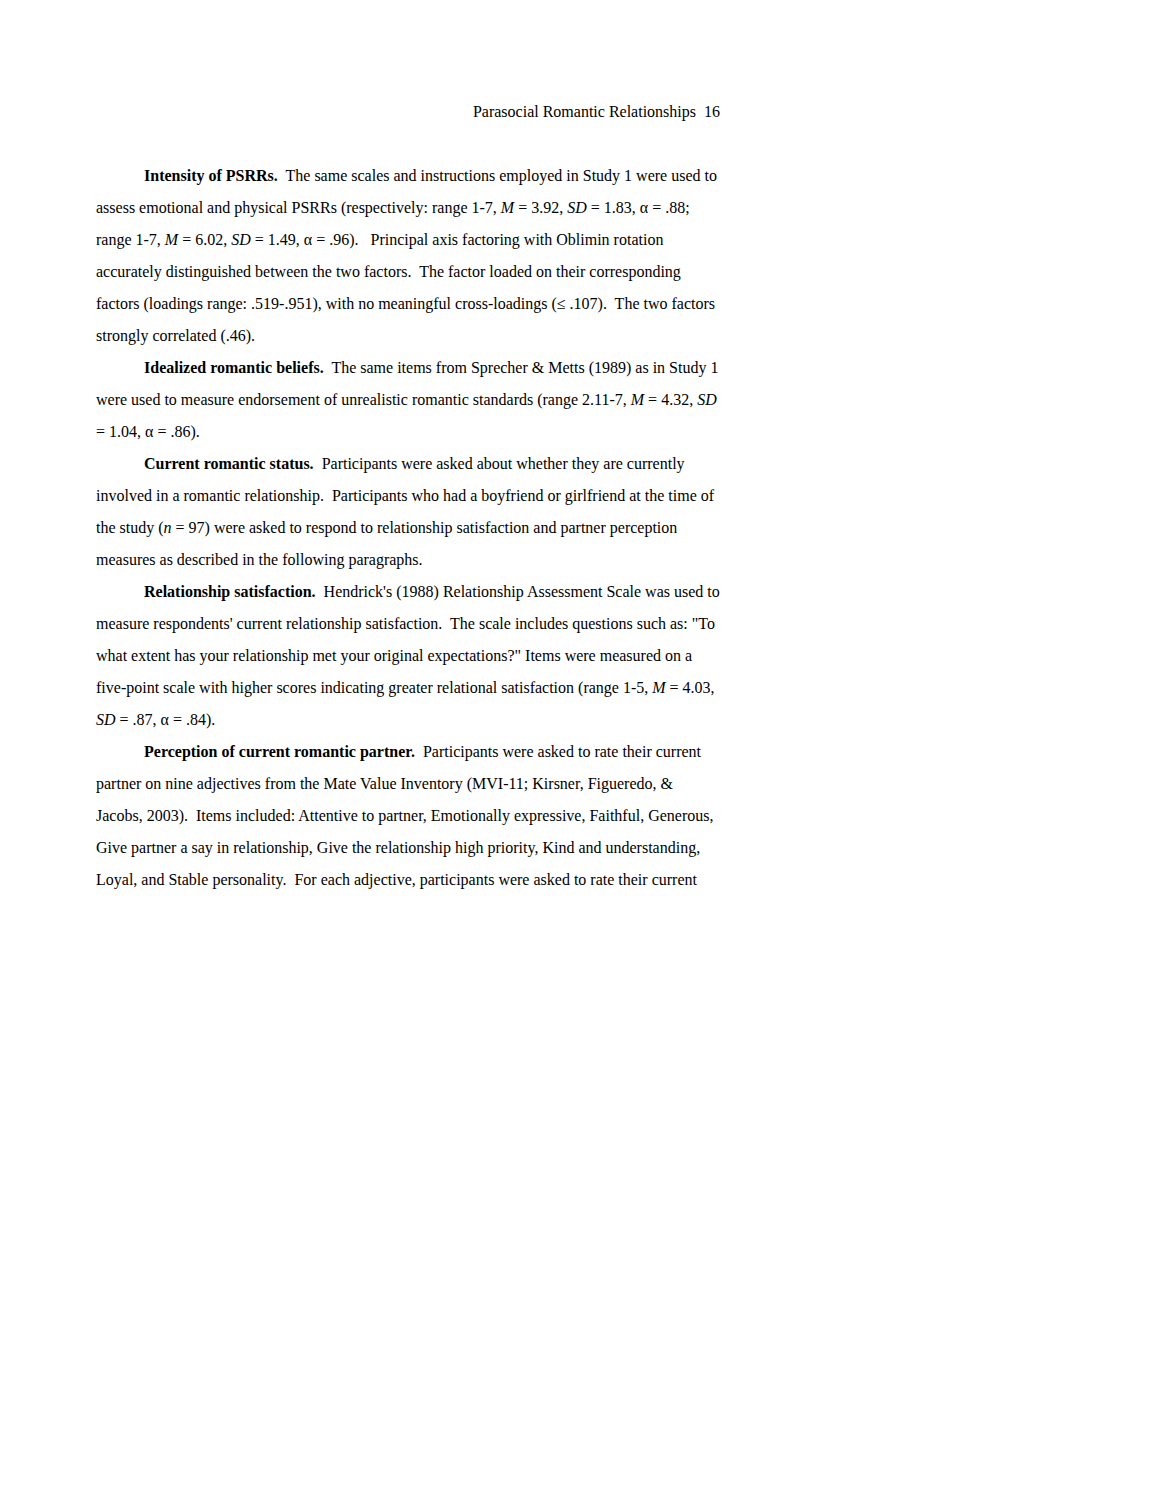Parasocial Romantic Relationships 16
Intensity of PSRRs. The same scales and instructions employed in Study 1 were used to assess emotional and physical PSRRs (respectively: range 1-7, M = 3.92, SD = 1.83, α = .88; range 1-7, M = 6.02, SD = 1.49, α = .96). Principal axis factoring with Oblimin rotation accurately distinguished between the two factors. The factor loaded on their corresponding factors (loadings range: .519-.951), with no meaningful cross-loadings (≤ .107). The two factors strongly correlated (.46).
Idealized romantic beliefs. The same items from Sprecher & Metts (1989) as in Study 1 were used to measure endorsement of unrealistic romantic standards (range 2.11-7, M = 4.32, SD = 1.04, α = .86).
Current romantic status. Participants were asked about whether they are currently involved in a romantic relationship. Participants who had a boyfriend or girlfriend at the time of the study (n = 97) were asked to respond to relationship satisfaction and partner perception measures as described in the following paragraphs.
Relationship satisfaction. Hendrick's (1988) Relationship Assessment Scale was used to measure respondents' current relationship satisfaction. The scale includes questions such as: "To what extent has your relationship met your original expectations?" Items were measured on a five-point scale with higher scores indicating greater relational satisfaction (range 1-5, M = 4.03, SD = .87, α = .84).
Perception of current romantic partner. Participants were asked to rate their current partner on nine adjectives from the Mate Value Inventory (MVI-11; Kirsner, Figueredo, & Jacobs, 2003). Items included: Attentive to partner, Emotionally expressive, Faithful, Generous, Give partner a say in relationship, Give the relationship high priority, Kind and understanding, Loyal, and Stable personality. For each adjective, participants were asked to rate their current